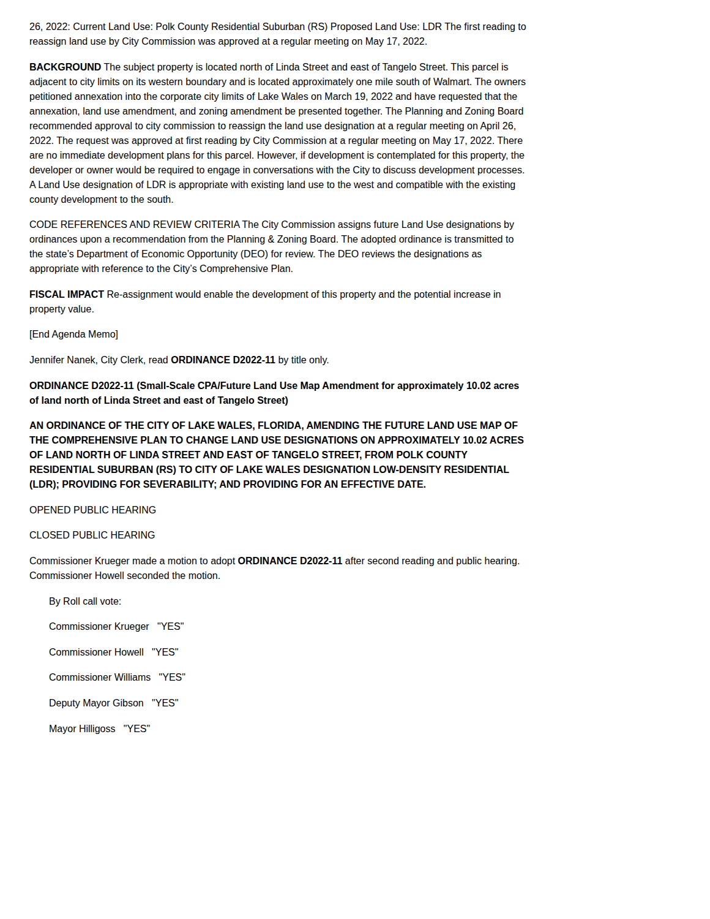26, 2022: Current Land Use: Polk County Residential Suburban (RS) Proposed Land Use: LDR The first reading to reassign land use by City Commission was approved at a regular meeting on May 17, 2022.
BACKGROUND The subject property is located north of Linda Street and east of Tangelo Street. This parcel is adjacent to city limits on its western boundary and is located approximately one mile south of Walmart. The owners petitioned annexation into the corporate city limits of Lake Wales on March 19, 2022 and have requested that the annexation, land use amendment, and zoning amendment be presented together. The Planning and Zoning Board recommended approval to city commission to reassign the land use designation at a regular meeting on April 26, 2022. The request was approved at first reading by City Commission at a regular meeting on May 17, 2022. There are no immediate development plans for this parcel. However, if development is contemplated for this property, the developer or owner would be required to engage in conversations with the City to discuss development processes. A Land Use designation of LDR is appropriate with existing land use to the west and compatible with the existing county development to the south.
CODE REFERENCES AND REVIEW CRITERIA The City Commission assigns future Land Use designations by ordinances upon a recommendation from the Planning & Zoning Board. The adopted ordinance is transmitted to the state’s Department of Economic Opportunity (DEO) for review. The DEO reviews the designations as appropriate with reference to the City’s Comprehensive Plan.
FISCAL IMPACT Re-assignment would enable the development of this property and the potential increase in property value.
[End Agenda Memo]
Jennifer Nanek, City Clerk, read ORDINANCE D2022-11 by title only.
ORDINANCE D2022-11 (Small-Scale CPA/Future Land Use Map Amendment for approximately 10.02 acres of land north of Linda Street and east of Tangelo Street)
AN ORDINANCE OF THE CITY OF LAKE WALES, FLORIDA, AMENDING THE FUTURE LAND USE MAP OF THE COMPREHENSIVE PLAN TO CHANGE LAND USE DESIGNATIONS ON APPROXIMATELY 10.02 ACRES OF LAND NORTH OF LINDA STREET AND EAST OF TANGELO STREET, FROM POLK COUNTY RESIDENTIAL SUBURBAN (RS) TO CITY OF LAKE WALES DESIGNATION LOW-DENSITY RESIDENTIAL (LDR); PROVIDING FOR SEVERABILITY; AND PROVIDING FOR AN EFFECTIVE DATE.
OPENED PUBLIC HEARING
CLOSED PUBLIC HEARING
Commissioner Krueger made a motion to adopt ORDINANCE D2022-11 after second reading and public hearing. Commissioner Howell seconded the motion.
By Roll call vote:
Commissioner Krueger "YES"
Commissioner Howell "YES"
Commissioner Williams "YES"
Deputy Mayor Gibson "YES"
Mayor Hilligoss "YES"